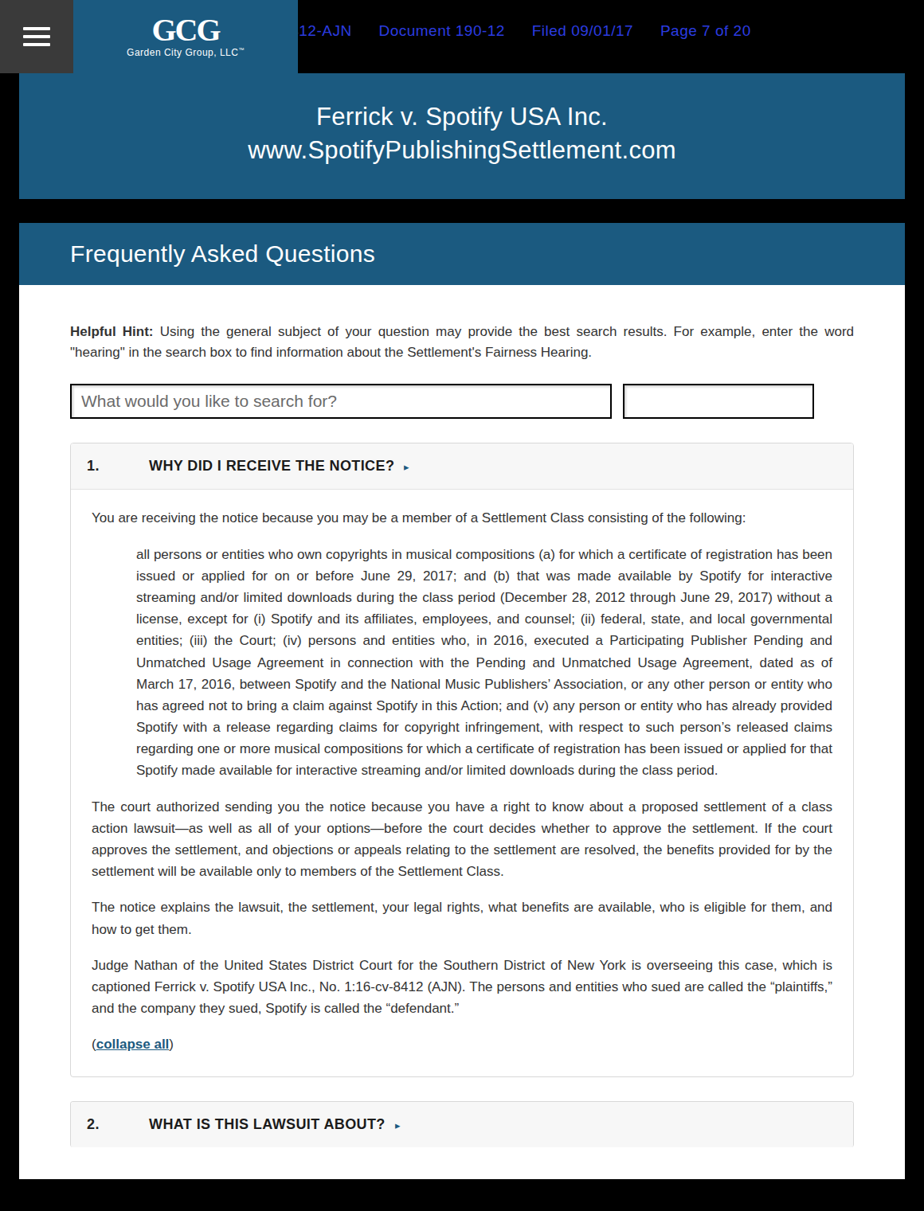Case 1:16-cv-08412-AJN Document 190-12 Filed 09/01/17 Page 7 of 20
GCG
Garden City Group, LLC™
Ferrick v. Spotify USA Inc.
www.SpotifyPublishingSettlement.com
Frequently Asked Questions
Helpful Hint: Using the general subject of your question may provide the best search results. For example, enter the word "hearing" in the search box to find information about the Settlement's Fairness Hearing.
1. Why did I receive the notice? ▸
You are receiving the notice because you may be a member of a Settlement Class consisting of the following:
all persons or entities who own copyrights in musical compositions (a) for which a certificate of registration has been issued or applied for on or before June 29, 2017; and (b) that was made available by Spotify for interactive streaming and/or limited downloads during the class period (December 28, 2012 through June 29, 2017) without a license, except for (i) Spotify and its affiliates, employees, and counsel; (ii) federal, state, and local governmental entities; (iii) the Court; (iv) persons and entities who, in 2016, executed a Participating Publisher Pending and Unmatched Usage Agreement in connection with the Pending and Unmatched Usage Agreement, dated as of March 17, 2016, between Spotify and the National Music Publishers’ Association, or any other person or entity who has agreed not to bring a claim against Spotify in this Action; and (v) any person or entity who has already provided Spotify with a release regarding claims for copyright infringement, with respect to such person’s released claims regarding one or more musical compositions for which a certificate of registration has been issued or applied for that Spotify made available for interactive streaming and/or limited downloads during the class period.
The court authorized sending you the notice because you have a right to know about a proposed settlement of a class action lawsuit—as well as all of your options—before the court decides whether to approve the settlement. If the court approves the settlement, and objections or appeals relating to the settlement are resolved, the benefits provided for by the settlement will be available only to members of the Settlement Class.
The notice explains the lawsuit, the settlement, your legal rights, what benefits are available, who is eligible for them, and how to get them.
Judge Nathan of the United States District Court for the Southern District of New York is overseeing this case, which is captioned Ferrick v. Spotify USA Inc., No. 1:16-cv-8412 (AJN). The persons and entities who sued are called the “plaintiffs,” and the company they sued, Spotify is called the “defendant.”
(collapse all)
2. What is this lawsuit about? ▸